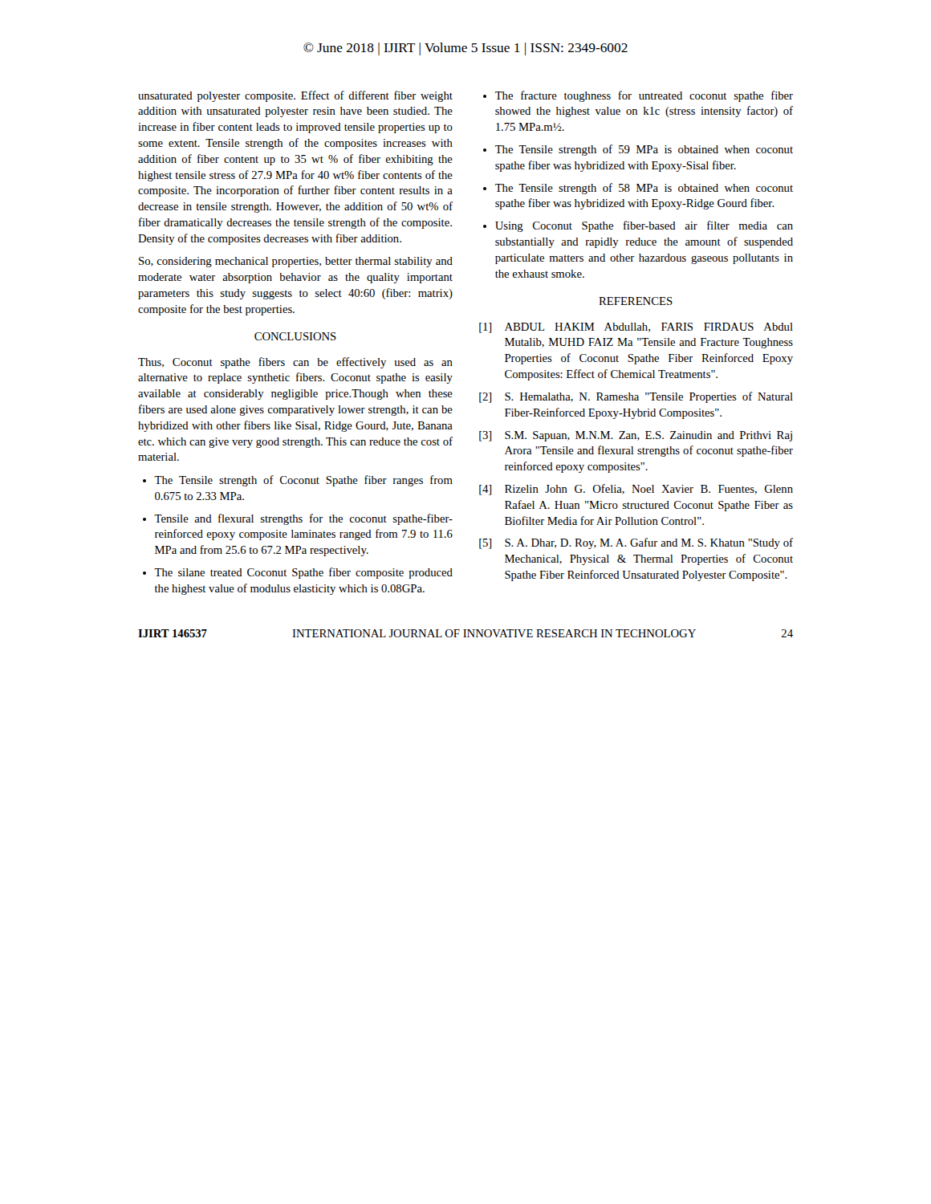© June 2018 | IJIRT | Volume 5 Issue 1 | ISSN: 2349-6002
unsaturated polyester composite. Effect of different fiber weight addition with unsaturated polyester resin have been studied. The increase in fiber content leads to improved tensile properties up to some extent. Tensile strength of the composites increases with addition of fiber content up to 35 wt % of fiber exhibiting the highest tensile stress of 27.9 MPa for 40 wt% fiber contents of the composite. The incorporation of further fiber content results in a decrease in tensile strength. However, the addition of 50 wt% of fiber dramatically decreases the tensile strength of the composite. Density of the composites decreases with fiber addition.
So, considering mechanical properties, better thermal stability and moderate water absorption behavior as the quality important parameters this study suggests to select 40:60 (fiber: matrix) composite for the best properties.
Conclusions
Thus, Coconut spathe fibers can be effectively used as an alternative to replace synthetic fibers. Coconut spathe is easily available at considerably negligible price.Though when these fibers are used alone gives comparatively lower strength, it can be hybridized with other fibers like Sisal, Ridge Gourd, Jute, Banana etc. which can give very good strength. This can reduce the cost of material.
The Tensile strength of Coconut Spathe fiber ranges from 0.675 to 2.33 MPa.
Tensile and flexural strengths for the coconut spathe-fiber-reinforced epoxy composite laminates ranged from 7.9 to 11.6 MPa and from 25.6 to 67.2 MPa respectively.
The silane treated Coconut Spathe fiber composite produced the highest value of modulus elasticity which is 0.08GPa.
The fracture toughness for untreated coconut spathe fiber showed the highest value on k1c (stress intensity factor) of 1.75 MPa.m½.
The Tensile strength of 59 MPa is obtained when coconut spathe fiber was hybridized with Epoxy-Sisal fiber.
The Tensile strength of 58 MPa is obtained when coconut spathe fiber was hybridized with Epoxy-Ridge Gourd fiber.
Using Coconut Spathe fiber-based air filter media can substantially and rapidly reduce the amount of suspended particulate matters and other hazardous gaseous pollutants in the exhaust smoke.
References
ABDUL HAKIM Abdullah, FARIS FIRDAUS Abdul Mutalib, MUHD FAIZ Ma "Tensile and Fracture Toughness Properties of Coconut Spathe Fiber Reinforced Epoxy Composites: Effect of Chemical Treatments".
S. Hemalatha, N. Ramesha "Tensile Properties of Natural Fiber-Reinforced Epoxy-Hybrid Composites".
S.M. Sapuan, M.N.M. Zan, E.S. Zainudin and Prithvi Raj Arora "Tensile and flexural strengths of coconut spathe-fiber reinforced epoxy composites".
Rizelin John G. Ofelia, Noel Xavier B. Fuentes, Glenn Rafael A. Huan "Micro structured Coconut Spathe Fiber as Biofilter Media for Air Pollution Control".
S. A. Dhar, D. Roy, M. A. Gafur and M. S. Khatun "Study of Mechanical, Physical & Thermal Properties of Coconut Spathe Fiber Reinforced Unsaturated Polyester Composite".
IJIRT 146537 INTERNATIONAL JOURNAL OF INNOVATIVE RESEARCH IN TECHNOLOGY 24